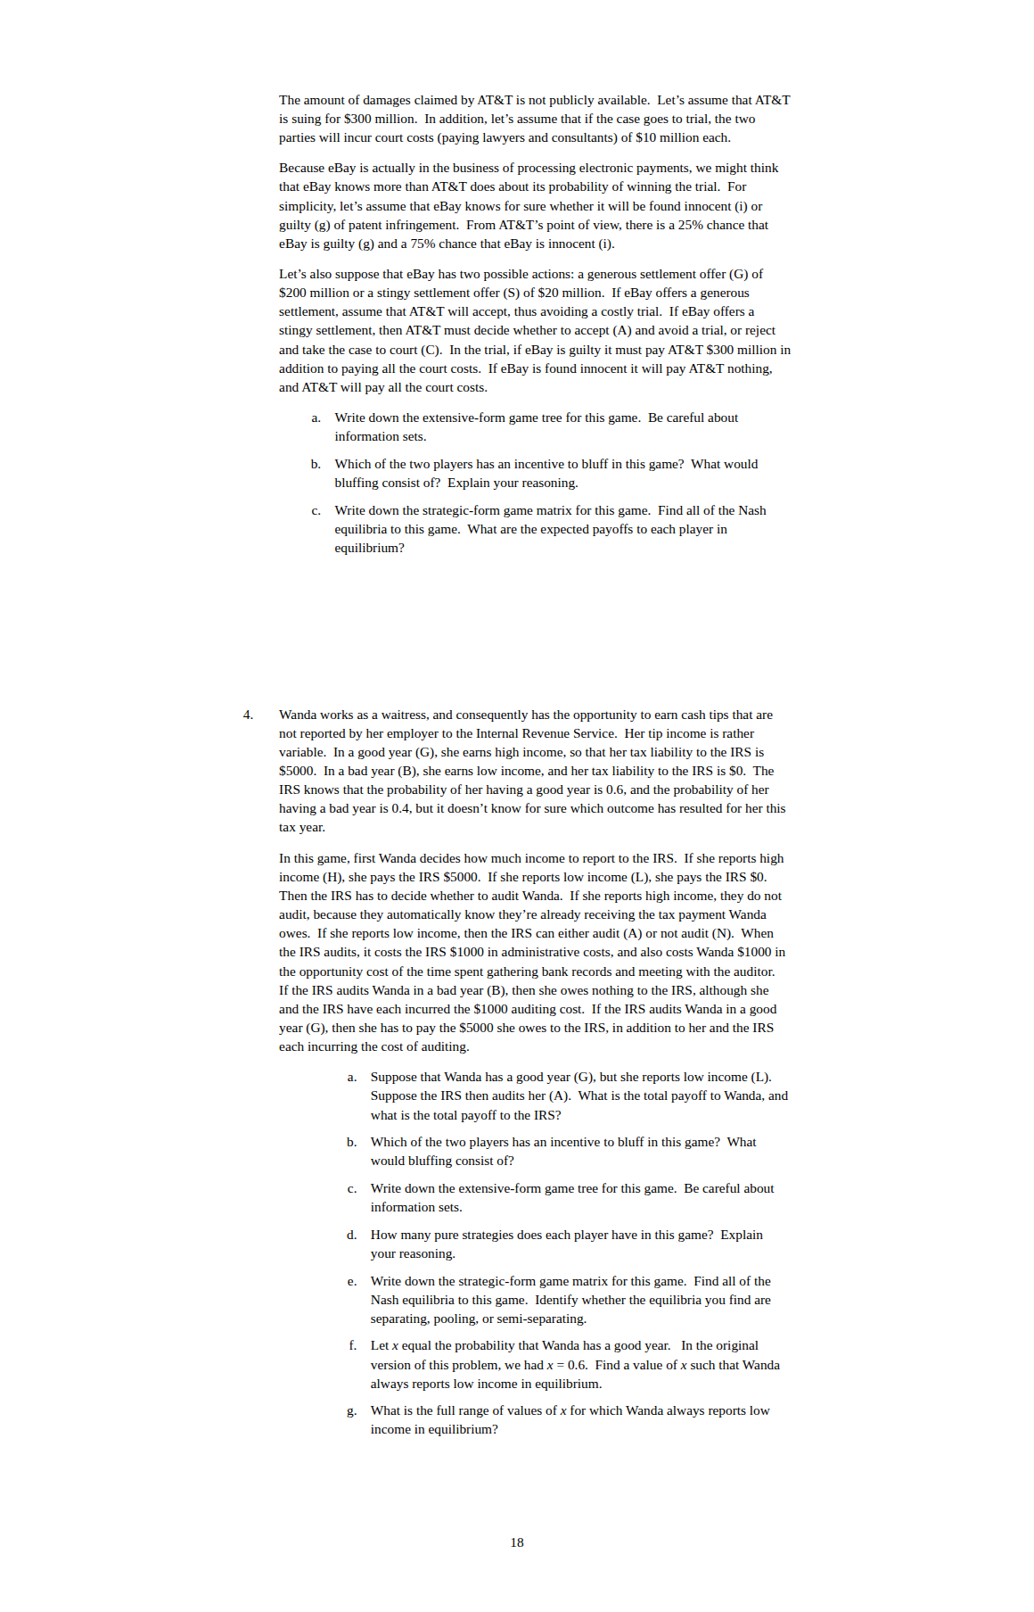The amount of damages claimed by AT&T is not publicly available. Let’s assume that AT&T is suing for $300 million. In addition, let’s assume that if the case goes to trial, the two parties will incur court costs (paying lawyers and consultants) of $10 million each.
Because eBay is actually in the business of processing electronic payments, we might think that eBay knows more than AT&T does about its probability of winning the trial. For simplicity, let’s assume that eBay knows for sure whether it will be found innocent (i) or guilty (g) of patent infringement. From AT&T’s point of view, there is a 25% chance that eBay is guilty (g) and a 75% chance that eBay is innocent (i).
Let’s also suppose that eBay has two possible actions: a generous settlement offer (G) of $200 million or a stingy settlement offer (S) of $20 million. If eBay offers a generous settlement, assume that AT&T will accept, thus avoiding a costly trial. If eBay offers a stingy settlement, then AT&T must decide whether to accept (A) and avoid a trial, or reject and take the case to court (C). In the trial, if eBay is guilty it must pay AT&T $300 million in addition to paying all the court costs. If eBay is found innocent it will pay AT&T nothing, and AT&T will pay all the court costs.
Write down the extensive-form game tree for this game. Be careful about information sets.
Which of the two players has an incentive to bluff in this game? What would bluffing consist of? Explain your reasoning.
Write down the strategic-form game matrix for this game. Find all of the Nash equilibria to this game. What are the expected payoffs to each player in equilibrium?
4.
Wanda works as a waitress, and consequently has the opportunity to earn cash tips that are not reported by her employer to the Internal Revenue Service. Her tip income is rather variable. In a good year (G), she earns high income, so that her tax liability to the IRS is $5000. In a bad year (B), she earns low income, and her tax liability to the IRS is $0. The IRS knows that the probability of her having a good year is 0.6, and the probability of her having a bad year is 0.4, but it doesn’t know for sure which outcome has resulted for her this tax year.
In this game, first Wanda decides how much income to report to the IRS. If she reports high income (H), she pays the IRS $5000. If she reports low income (L), she pays the IRS $0. Then the IRS has to decide whether to audit Wanda. If she reports high income, they do not audit, because they automatically know they’re already receiving the tax payment Wanda owes. If she reports low income, then the IRS can either audit (A) or not audit (N). When the IRS audits, it costs the IRS $1000 in administrative costs, and also costs Wanda $1000 in the opportunity cost of the time spent gathering bank records and meeting with the auditor. If the IRS audits Wanda in a bad year (B), then she owes nothing to the IRS, although she and the IRS have each incurred the $1000 auditing cost. If the IRS audits Wanda in a good year (G), then she has to pay the $5000 she owes to the IRS, in addition to her and the IRS each incurring the cost of auditing.
Suppose that Wanda has a good year (G), but she reports low income (L). Suppose the IRS then audits her (A). What is the total payoff to Wanda, and what is the total payoff to the IRS?
Which of the two players has an incentive to bluff in this game? What would bluffing consist of?
Write down the extensive-form game tree for this game. Be careful about information sets.
How many pure strategies does each player have in this game? Explain your reasoning.
Write down the strategic-form game matrix for this game. Find all of the Nash equilibria to this game. Identify whether the equilibria you find are separating, pooling, or semi-separating.
Let x equal the probability that Wanda has a good year. In the original version of this problem, we had x = 0.6. Find a value of x such that Wanda always reports low income in equilibrium.
What is the full range of values of x for which Wanda always reports low income in equilibrium?
18